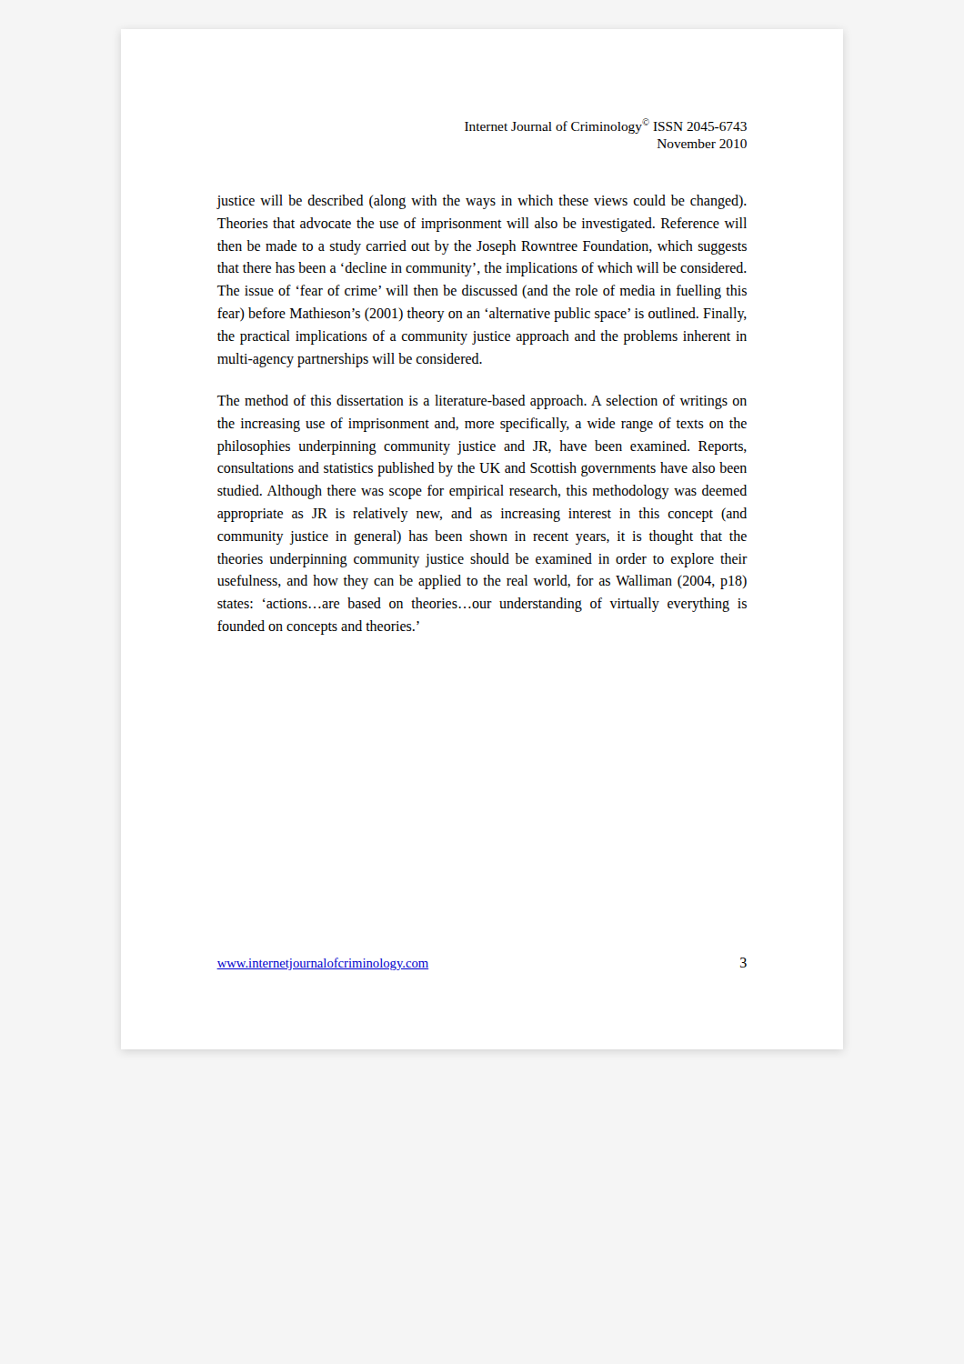Internet Journal of Criminology© ISSN 2045-6743
November 2010
justice will be described (along with the ways in which these views could be changed). Theories that advocate the use of imprisonment will also be investigated. Reference will then be made to a study carried out by the Joseph Rowntree Foundation, which suggests that there has been a ‘decline in community’, the implications of which will be considered. The issue of ‘fear of crime’ will then be discussed (and the role of media in fuelling this fear) before Mathieson’s (2001) theory on an ‘alternative public space’ is outlined. Finally, the practical implications of a community justice approach and the problems inherent in multi-agency partnerships will be considered.
The method of this dissertation is a literature-based approach. A selection of writings on the increasing use of imprisonment and, more specifically, a wide range of texts on the philosophies underpinning community justice and JR, have been examined. Reports, consultations and statistics published by the UK and Scottish governments have also been studied. Although there was scope for empirical research, this methodology was deemed appropriate as JR is relatively new, and as increasing interest in this concept (and community justice in general) has been shown in recent years, it is thought that the theories underpinning community justice should be examined in order to explore their usefulness, and how they can be applied to the real world, for as Walliman (2004, p18) states: ‘actions…are based on theories…our understanding of virtually everything is founded on concepts and theories.’
www.internetjournalofcriminology.com 3